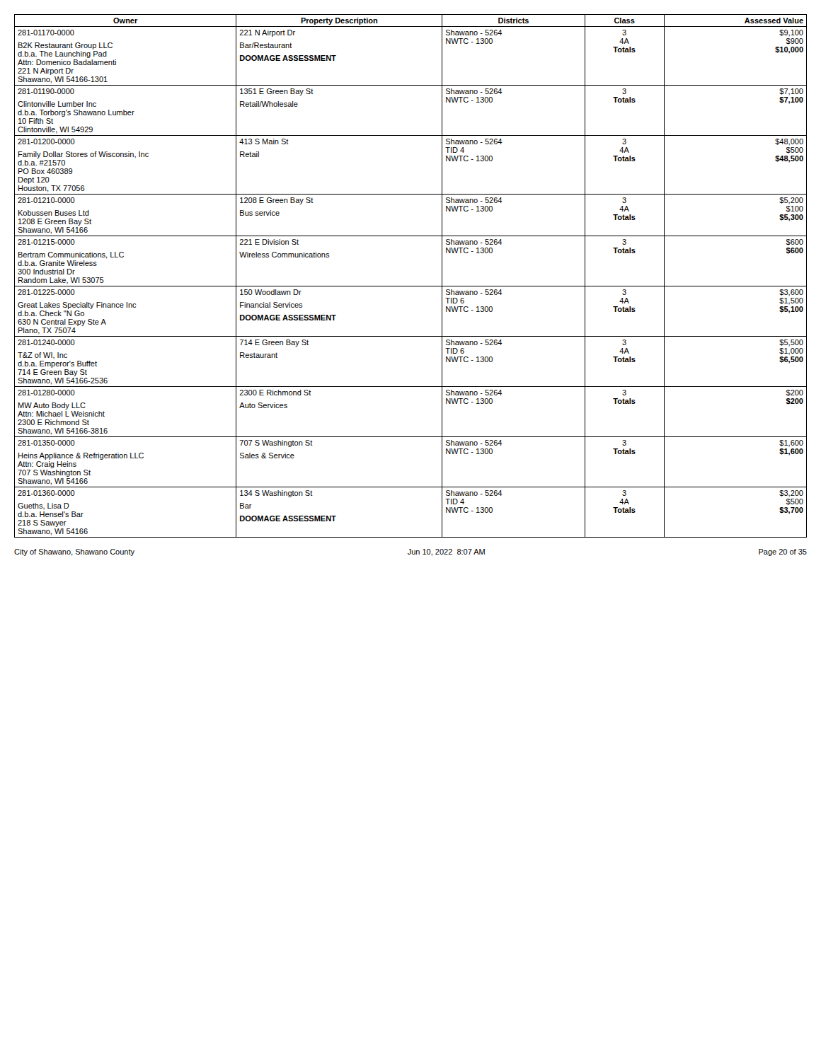| Owner | Property Description | Districts | Class | Assessed Value |
| --- | --- | --- | --- | --- |
| 281-01170-0000 B2K Restaurant Group LLC d.b.a. The Launching Pad Attn: Domenico Badalamenti 221 N Airport Dr Shawano, WI 54166-1301 | 221 N Airport Dr Bar/Restaurant DOOMAGE ASSESSMENT | Shawano - 5264 NWTC - 1300 | 3 4A Totals | $9,100 $900 $10,000 |
| 281-01190-0000 Clintonville Lumber Inc d.b.a. Torborg's Shawano Lumber 10 Fifth St Clintonville, WI 54929 | 1351 E Green Bay St Retail/Wholesale | Shawano - 5264 NWTC - 1300 | 3 Totals | $7,100 $7,100 |
| 281-01200-0000 Family Dollar Stores of Wisconsin, Inc d.b.a. #21570 PO Box 460389 Dept 120 Houston, TX 77056 | 413 S Main St Retail | Shawano - 5264 TID 4 NWTC - 1300 | 3 4A Totals | $48,000 $500 $48,500 |
| 281-01210-0000 Kobussen Buses Ltd 1208 E Green Bay St Shawano, WI 54166 | 1208 E Green Bay St Bus service | Shawano - 5264 NWTC - 1300 | 3 4A Totals | $5,200 $100 $5,300 |
| 281-01215-0000 Bertram Communications, LLC d.b.a. Granite Wireless 300 Industrial Dr Random Lake, WI 53075 | 221 E Division St Wireless Communications | Shawano - 5264 NWTC - 1300 | 3 Totals | $600 $600 |
| 281-01225-0000 Great Lakes Specialty Finance Inc d.b.a. Check "N Go 630 N Central Expy Ste A Plano, TX 75074 | 150 Woodlawn Dr Financial Services DOOMAGE ASSESSMENT | Shawano - 5264 TID 6 NWTC - 1300 | 3 4A Totals | $3,600 $1,500 $5,100 |
| 281-01240-0000 T&Z of WI, Inc d.b.a. Emperor's Buffet 714 E Green Bay St Shawano, WI 54166-2536 | 714 E Green Bay St Restaurant | Shawano - 5264 TID 6 NWTC - 1300 | 3 4A Totals | $5,500 $1,000 $6,500 |
| 281-01280-0000 MW Auto Body LLC Attn: Michael L Weisnicht 2300 E Richmond St Shawano, WI 54166-3816 | 2300 E Richmond St Auto Services | Shawano - 5264 NWTC - 1300 | 3 Totals | $200 $200 |
| 281-01350-0000 Heins Appliance & Refrigeration LLC Attn: Craig Heins 707 S Washington St Shawano, WI 54166 | 707 S Washington St Sales & Service | Shawano - 5264 NWTC - 1300 | 3 Totals | $1,600 $1,600 |
| 281-01360-0000 Gueths, Lisa D d.b.a. Hensel's Bar 218 S Sawyer Shawano, WI 54166 | 134 S Washington St Bar DOOMAGE ASSESSMENT | Shawano - 5264 TID 4 NWTC - 1300 | 3 4A Totals | $3,200 $500 $3,700 |
City of Shawano, Shawano County
Jun 10, 2022 8:07 AM
Page 20 of 35